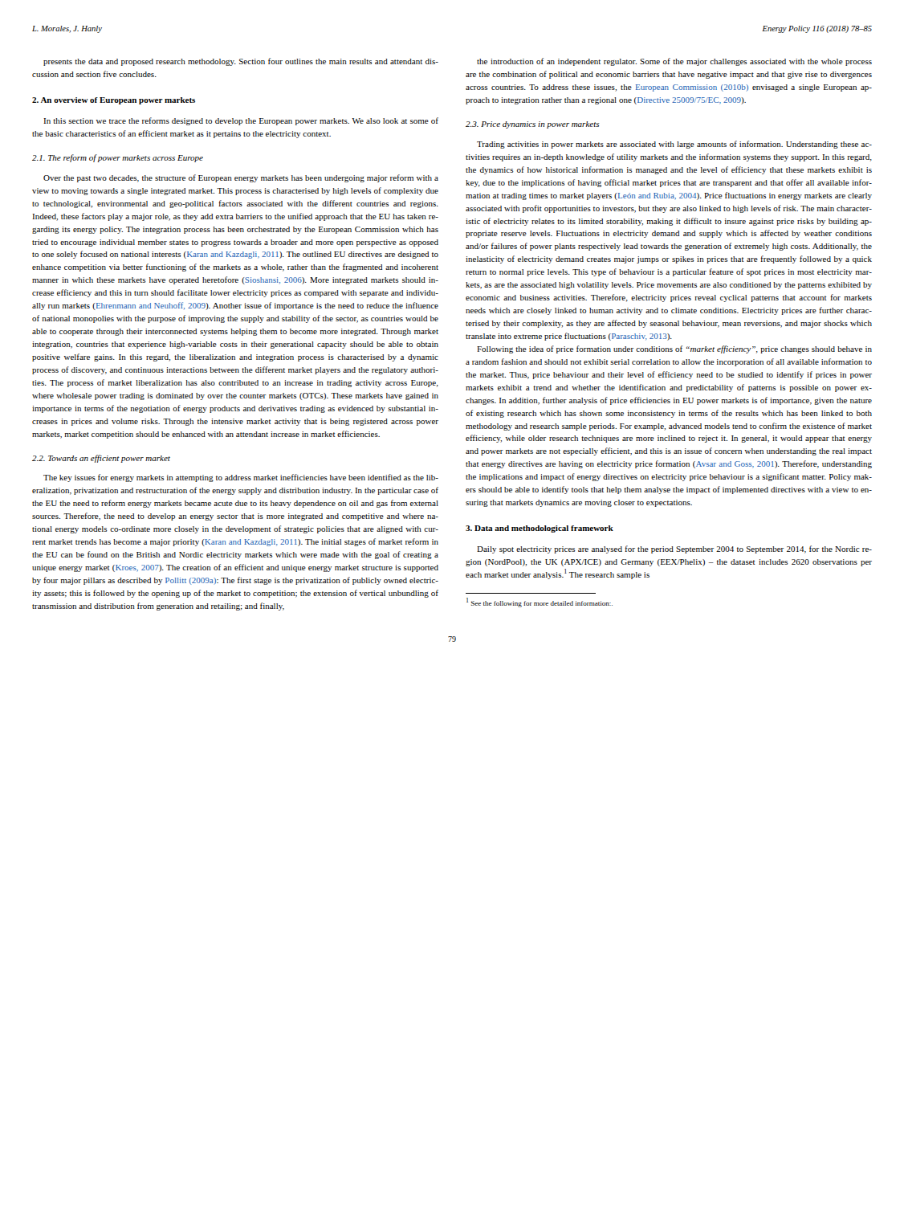L. Morales, J. Hanly Energy Policy 116 (2018) 78–85
presents the data and proposed research methodology. Section four outlines the main results and attendant discussion and section five concludes.
2. An overview of European power markets
In this section we trace the reforms designed to develop the European power markets. We also look at some of the basic characteristics of an efficient market as it pertains to the electricity context.
2.1. The reform of power markets across Europe
Over the past two decades, the structure of European energy markets has been undergoing major reform with a view to moving towards a single integrated market. This process is characterised by high levels of complexity due to technological, environmental and geo-political factors associated with the different countries and regions. Indeed, these factors play a major role, as they add extra barriers to the unified approach that the EU has taken regarding its energy policy. The integration process has been orchestrated by the European Commission which has tried to encourage individual member states to progress towards a broader and more open perspective as opposed to one solely focused on national interests (Karan and Kazdagli, 2011). The outlined EU directives are designed to enhance competition via better functioning of the markets as a whole, rather than the fragmented and incoherent manner in which these markets have operated heretofore (Sioshansi, 2006). More integrated markets should increase efficiency and this in turn should facilitate lower electricity prices as compared with separate and individually run markets (Ehrenmann and Neuhoff, 2009). Another issue of importance is the need to reduce the influence of national monopolies with the purpose of improving the supply and stability of the sector, as countries would be able to cooperate through their interconnected systems helping them to become more integrated. Through market integration, countries that experience high-variable costs in their generational capacity should be able to obtain positive welfare gains. In this regard, the liberalization and integration process is characterised by a dynamic process of discovery, and continuous interactions between the different market players and the regulatory authorities. The process of market liberalization has also contributed to an increase in trading activity across Europe, where wholesale power trading is dominated by over the counter markets (OTCs). These markets have gained in importance in terms of the negotiation of energy products and derivatives trading as evidenced by substantial increases in prices and volume risks. Through the intensive market activity that is being registered across power markets, market competition should be enhanced with an attendant increase in market efficiencies.
2.2. Towards an efficient power market
The key issues for energy markets in attempting to address market inefficiencies have been identified as the liberalization, privatization and restructuration of the energy supply and distribution industry. In the particular case of the EU the need to reform energy markets became acute due to its heavy dependence on oil and gas from external sources. Therefore, the need to develop an energy sector that is more integrated and competitive and where national energy models co-ordinate more closely in the development of strategic policies that are aligned with current market trends has become a major priority (Karan and Kazdagli, 2011). The initial stages of market reform in the EU can be found on the British and Nordic electricity markets which were made with the goal of creating a unique energy market (Kroes, 2007). The creation of an efficient and unique energy market structure is supported by four major pillars as described by Pollitt (2009a): The first stage is the privatization of publicly owned electricity assets; this is followed by the opening up of the market to competition; the extension of vertical unbundling of transmission and distribution from generation and retailing; and finally,
the introduction of an independent regulator. Some of the major challenges associated with the whole process are the combination of political and economic barriers that have negative impact and that give rise to divergences across countries. To address these issues, the European Commission (2010b) envisaged a single European approach to integration rather than a regional one (Directive 25009/75/EC, 2009).
2.3. Price dynamics in power markets
Trading activities in power markets are associated with large amounts of information. Understanding these activities requires an in-depth knowledge of utility markets and the information systems they support. In this regard, the dynamics of how historical information is managed and the level of efficiency that these markets exhibit is key, due to the implications of having official market prices that are transparent and that offer all available information at trading times to market players (León and Rubia, 2004). Price fluctuations in energy markets are clearly associated with profit opportunities to investors, but they are also linked to high levels of risk. The main characteristic of electricity relates to its limited storability, making it difficult to insure against price risks by building appropriate reserve levels. Fluctuations in electricity demand and supply which is affected by weather conditions and/or failures of power plants respectively lead towards the generation of extremely high costs. Additionally, the inelasticity of electricity demand creates major jumps or spikes in prices that are frequently followed by a quick return to normal price levels. This type of behaviour is a particular feature of spot prices in most electricity markets, as are the associated high volatility levels. Price movements are also conditioned by the patterns exhibited by economic and business activities. Therefore, electricity prices reveal cyclical patterns that account for markets needs which are closely linked to human activity and to climate conditions. Electricity prices are further characterised by their complexity, as they are affected by seasonal behaviour, mean reversions, and major shocks which translate into extreme price fluctuations (Paraschiv, 2013).
Following the idea of price formation under conditions of “market efficiency”, price changes should behave in a random fashion and should not exhibit serial correlation to allow the incorporation of all available information to the market. Thus, price behaviour and their level of efficiency need to be studied to identify if prices in power markets exhibit a trend and whether the identification and predictability of patterns is possible on power exchanges. In addition, further analysis of price efficiencies in EU power markets is of importance, given the nature of existing research which has shown some inconsistency in terms of the results which has been linked to both methodology and research sample periods. For example, advanced models tend to confirm the existence of market efficiency, while older research techniques are more inclined to reject it. In general, it would appear that energy and power markets are not especially efficient, and this is an issue of concern when understanding the real impact that energy directives are having on electricity price formation (Avsar and Goss, 2001). Therefore, understanding the implications and impact of energy directives on electricity price behaviour is a significant matter. Policy makers should be able to identify tools that help them analyse the impact of implemented directives with a view to ensuring that markets dynamics are moving closer to expectations.
3. Data and methodological framework
Daily spot electricity prices are analysed for the period September 2004 to September 2014, for the Nordic region (NordPool), the UK (APX/ICE) and Germany (EEX/Phelix) – the dataset includes 2620 observations per each market under analysis.1 The research sample is
1 See the following for more detailed information:.
79